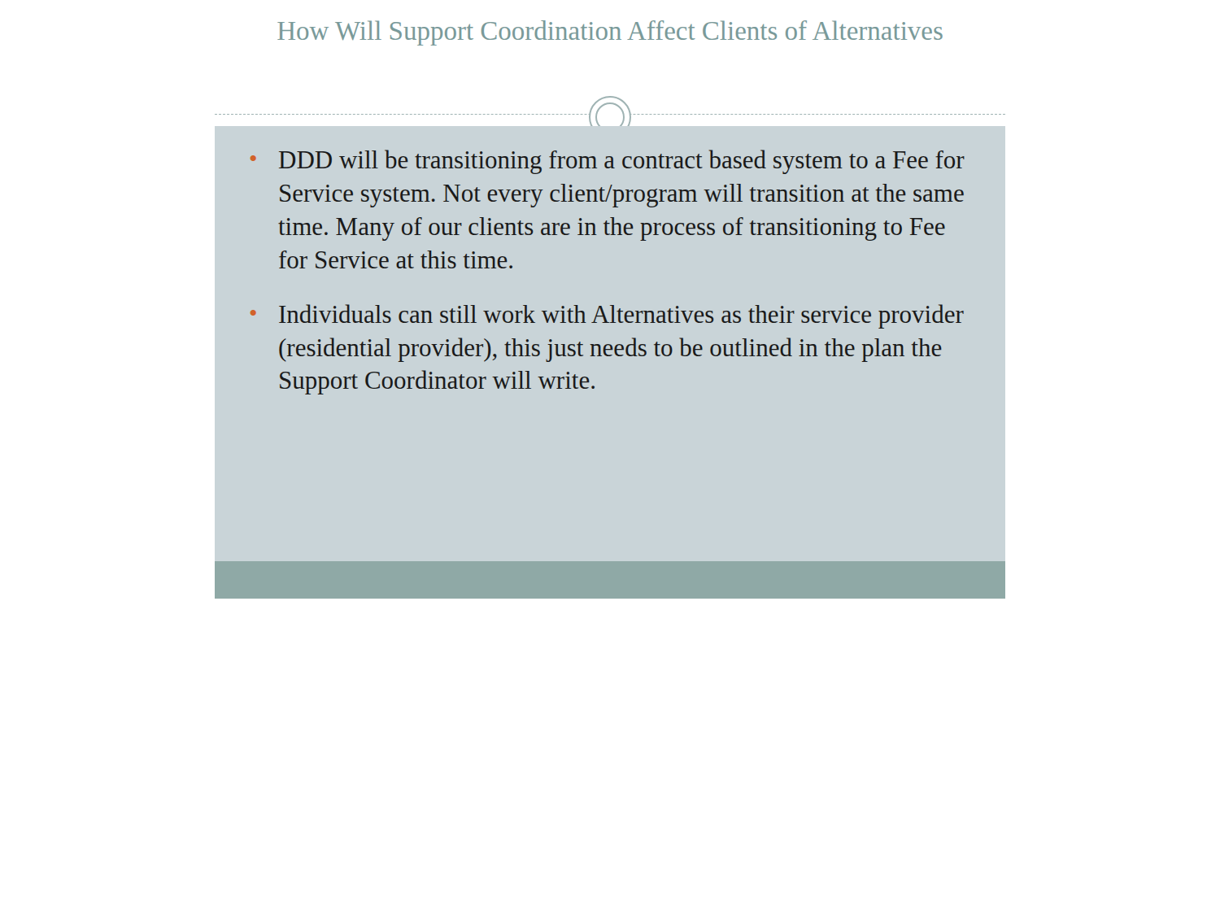How Will Support Coordination Affect Clients of Alternatives
DDD will be transitioning from a contract based system to a Fee for Service system. Not every client/program will transition at the same time. Many of our clients are in the process of transitioning to Fee for Service at this time.
Individuals can still work with Alternatives as their service provider (residential provider), this just needs to be outlined in the plan the Support Coordinator will write.